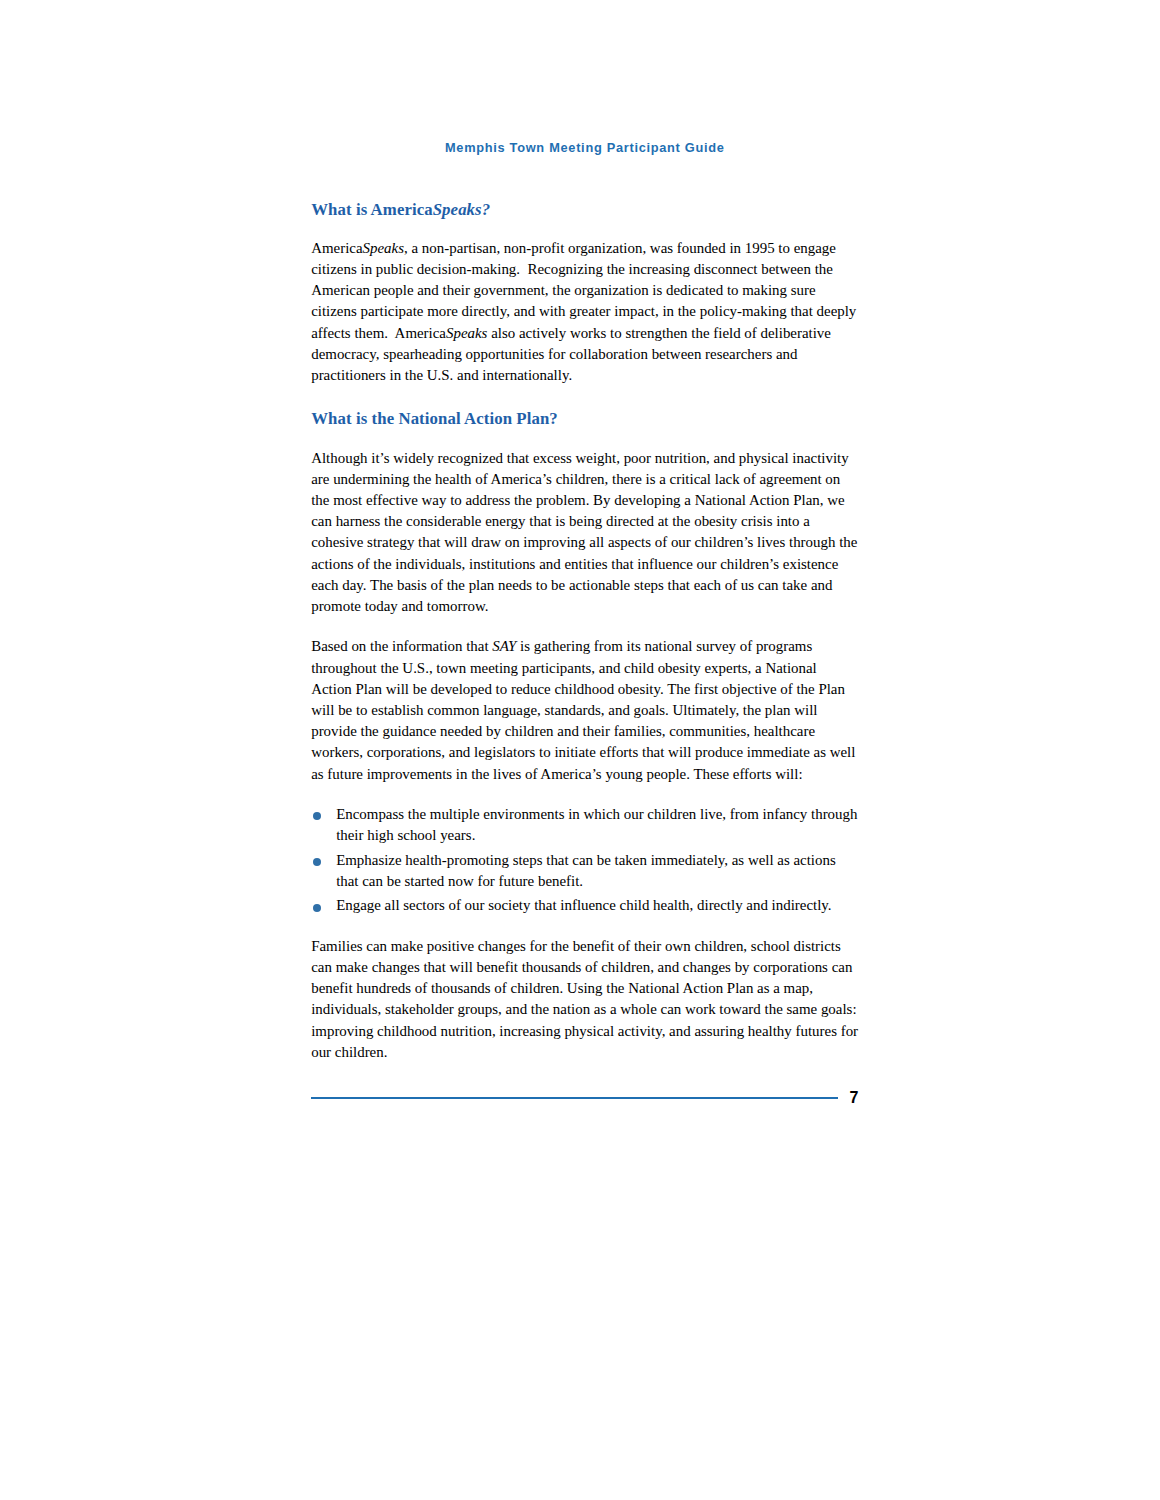Memphis Town Meeting Participant Guide
What is AmericaSpeaks?
AmericaSpeaks, a non-partisan, non-profit organization, was founded in 1995 to engage citizens in public decision-making. Recognizing the increasing disconnect between the American people and their government, the organization is dedicated to making sure citizens participate more directly, and with greater impact, in the policy-making that deeply affects them. AmericaSpeaks also actively works to strengthen the field of deliberative democracy, spearheading opportunities for collaboration between researchers and practitioners in the U.S. and internationally.
What is the National Action Plan?
Although it’s widely recognized that excess weight, poor nutrition, and physical inactivity are undermining the health of America’s children, there is a critical lack of agreement on the most effective way to address the problem. By developing a National Action Plan, we can harness the considerable energy that is being directed at the obesity crisis into a cohesive strategy that will draw on improving all aspects of our children’s lives through the actions of the individuals, institutions and entities that influence our children’s existence each day. The basis of the plan needs to be actionable steps that each of us can take and promote today and tomorrow.
Based on the information that SAY is gathering from its national survey of programs throughout the U.S., town meeting participants, and child obesity experts, a National Action Plan will be developed to reduce childhood obesity. The first objective of the Plan will be to establish common language, standards, and goals. Ultimately, the plan will provide the guidance needed by children and their families, communities, healthcare workers, corporations, and legislators to initiate efforts that will produce immediate as well as future improvements in the lives of America’s young people. These efforts will:
Encompass the multiple environments in which our children live, from infancy through their high school years.
Emphasize health-promoting steps that can be taken immediately, as well as actions that can be started now for future benefit.
Engage all sectors of our society that influence child health, directly and indirectly.
Families can make positive changes for the benefit of their own children, school districts can make changes that will benefit thousands of children, and changes by corporations can benefit hundreds of thousands of children. Using the National Action Plan as a map, individuals, stakeholder groups, and the nation as a whole can work toward the same goals: improving childhood nutrition, increasing physical activity, and assuring healthy futures for our children.
7